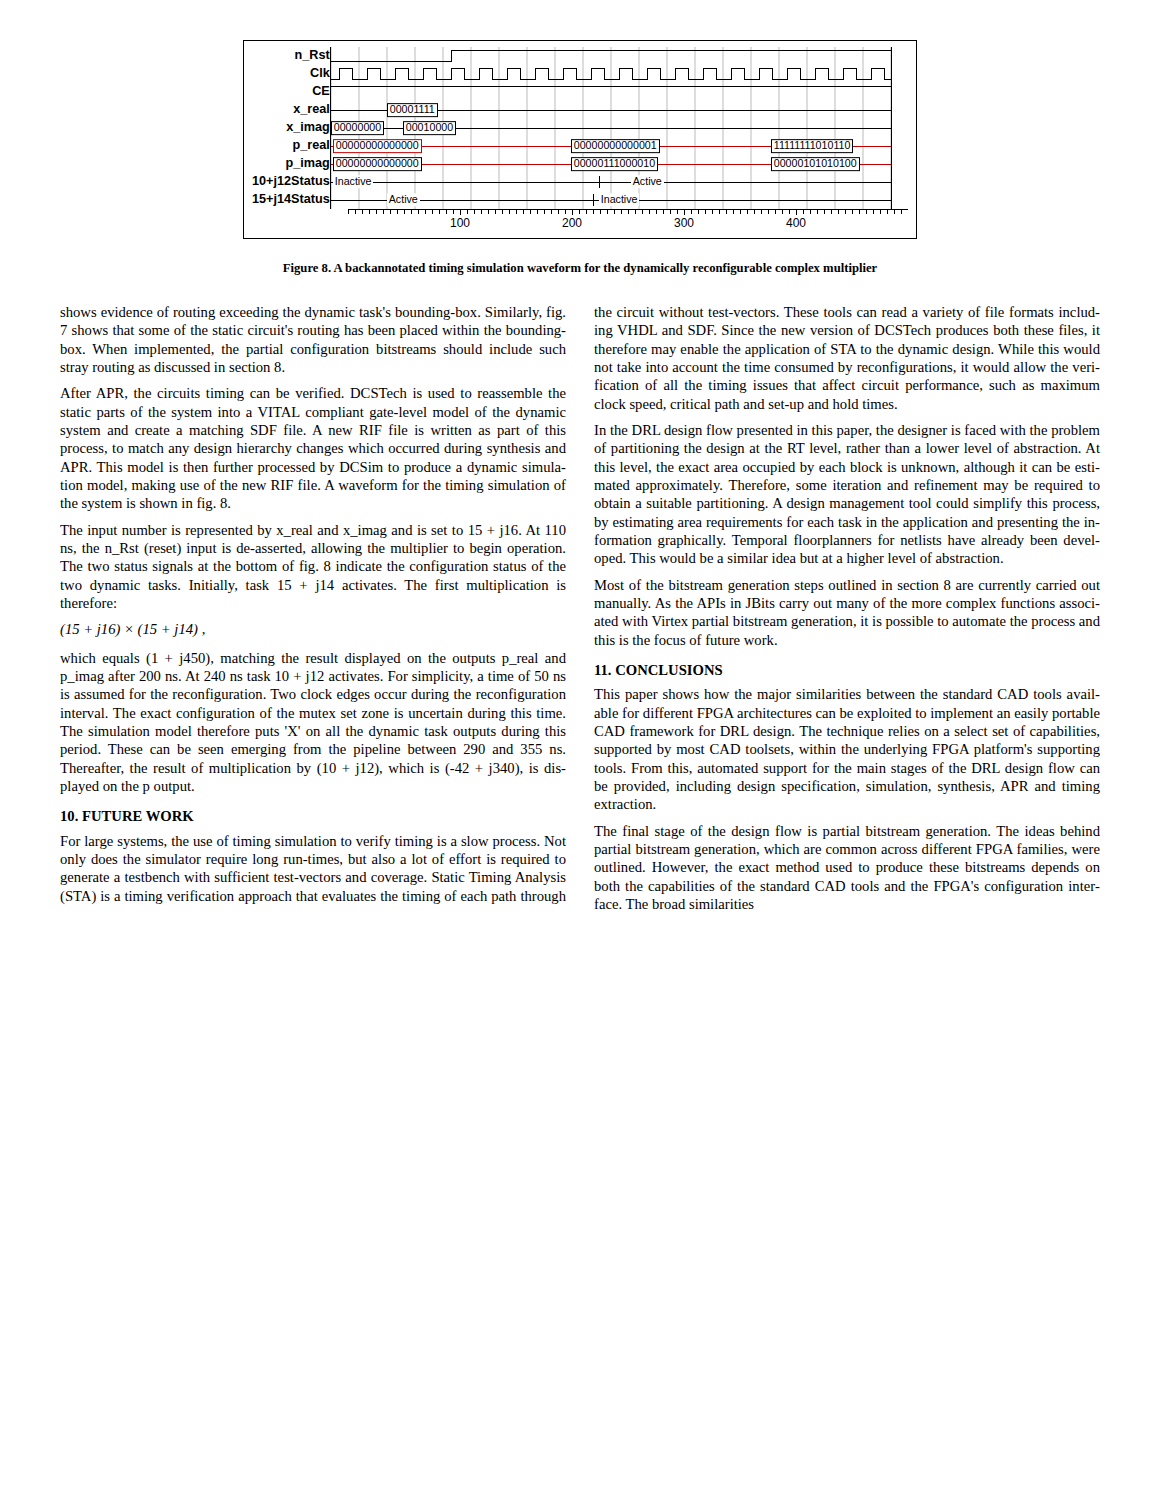| n_Rst | |
| Clk | |
| CE | |
| x_real | 00001111 |
| x_imag | 00000000 00010000 |
| p_real | 00000000000000 00000000000001 11111111010110 |
| p_imag | 00000000000000 00000111000010 00000101010100 |
| 10+j12Status | Inactive Active |
| 15+j14Status | Active Inactive |
100
200
300
400
Figure 8. A backannotated timing simulation waveform for the dynamically reconfigurable complex multiplier
shows evidence of routing exceeding the dynamic task's bounding-box. Similarly, fig. 7 shows that some of the static circuit's routing has been placed within the bounding-box. When implemented, the partial configuration bitstreams should include such stray routing as discussed in section 8.
After APR, the circuits timing can be verified. DCSTech is used to reassemble the static parts of the system into a VITAL compliant gate-level model of the dynamic system and create a matching SDF file. A new RIF file is written as part of this process, to match any design hierarchy changes which occurred during synthesis and APR. This model is then further processed by DCSim to produce a dynamic simulation model, making use of the new RIF file. A waveform for the timing simulation of the system is shown in fig. 8.
The input number is represented by x_real and x_imag and is set to 15 + j16. At 110 ns, the n_Rst (reset) input is de-asserted, allowing the multiplier to begin operation. The two status signals at the bottom of fig. 8 indicate the configuration status of the two dynamic tasks. Initially, task 15 + j14 activates. The first multiplication is therefore:
(15 + j16) × (15 + j14) ,
which equals (1 + j450), matching the result displayed on the outputs p_real and p_imag after 200 ns. At 240 ns task 10 + j12 activates. For simplicity, a time of 50 ns is assumed for the reconfiguration. Two clock edges occur during the reconfiguration interval. The exact configuration of the mutex set zone is uncertain during this time. The simulation model therefore puts 'X' on all the dynamic task outputs during this period. These can be seen emerging from the pipeline between 290 and 355 ns. Thereafter, the result of multiplication by (10 + j12), which is (-42 + j340), is displayed on the p output.
10. Future Work
For large systems, the use of timing simulation to verify timing is a slow process. Not only does the simulator require long run-times, but also a lot of effort is required to generate a testbench with sufficient test-vectors and coverage. Static Timing Analysis (STA) is a timing verification approach that evaluates the timing of each path through the circuit without test-vectors. These tools can read a variety of file formats including VHDL and SDF. Since the new version of DCSTech produces both these files, it therefore may enable the application of STA to the dynamic design. While this would not take into account the time consumed by reconfigurations, it would allow the verification of all the timing issues that affect circuit performance, such as maximum clock speed, critical path and set-up and hold times.
In the DRL design flow presented in this paper, the designer is faced with the problem of partitioning the design at the RT level, rather than a lower level of abstraction. At this level, the exact area occupied by each block is unknown, although it can be estimated approximately. Therefore, some iteration and refinement may be required to obtain a suitable partitioning. A design management tool could simplify this process, by estimating area requirements for each task in the application and presenting the information graphically. Temporal floorplanners for netlists have already been developed. This would be a similar idea but at a higher level of abstraction.
Most of the bitstream generation steps outlined in section 8 are currently carried out manually. As the APIs in JBits carry out many of the more complex functions associated with Virtex partial bitstream generation, it is possible to automate the process and this is the focus of future work.
11. Conclusions
This paper shows how the major similarities between the standard CAD tools available for different FPGA architectures can be exploited to implement an easily portable CAD framework for DRL design. The technique relies on a select set of capabilities, supported by most CAD toolsets, within the underlying FPGA platform's supporting tools. From this, automated support for the main stages of the DRL design flow can be provided, including design specification, simulation, synthesis, APR and timing extraction.
The final stage of the design flow is partial bitstream generation. The ideas behind partial bitstream generation, which are common across different FPGA families, were outlined. However, the exact method used to produce these bitstreams depends on both the capabilities of the standard CAD tools and the FPGA's configuration interface. The broad similarities